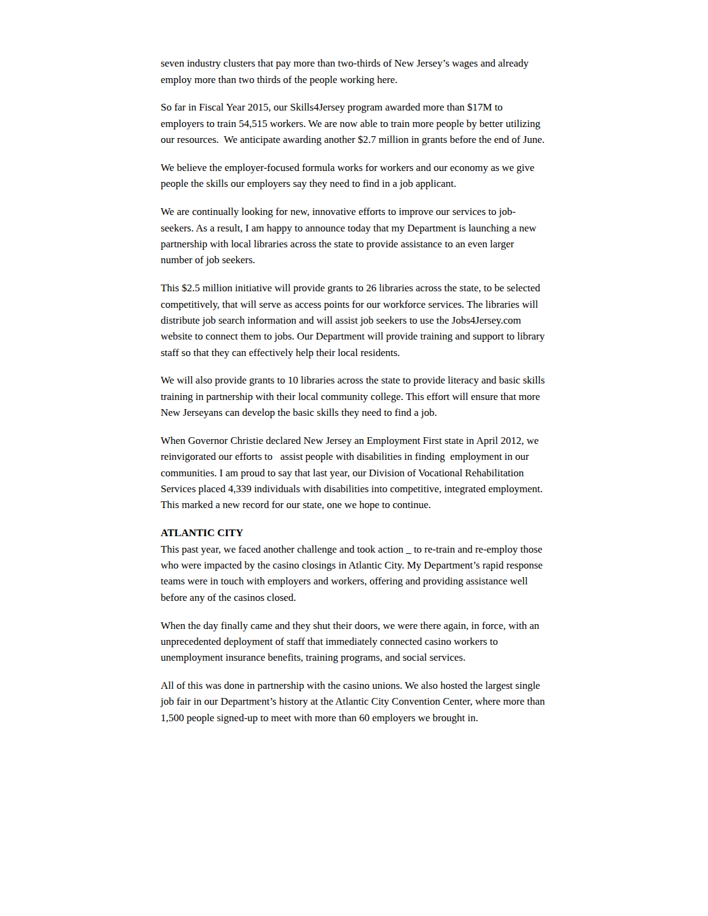seven industry clusters that pay more than two-thirds of New Jersey’s wages and already employ more than two thirds of the people working here.
So far in Fiscal Year 2015, our Skills4Jersey program awarded more than $17M to employers to train 54,515 workers. We are now able to train more people by better utilizing our resources. We anticipate awarding another $2.7 million in grants before the end of June.
We believe the employer-focused formula works for workers and our economy as we give people the skills our employers say they need to find in a job applicant.
We are continually looking for new, innovative efforts to improve our services to job-seekers. As a result, I am happy to announce today that my Department is launching a new partnership with local libraries across the state to provide assistance to an even larger number of job seekers.
This $2.5 million initiative will provide grants to 26 libraries across the state, to be selected competitively, that will serve as access points for our workforce services. The libraries will distribute job search information and will assist job seekers to use the Jobs4Jersey.com website to connect them to jobs. Our Department will provide training and support to library staff so that they can effectively help their local residents.
We will also provide grants to 10 libraries across the state to provide literacy and basic skills training in partnership with their local community college. This effort will ensure that more New Jerseyans can develop the basic skills they need to find a job.
When Governor Christie declared New Jersey an Employment First state in April 2012, we reinvigorated our efforts to assist people with disabilities in finding employment in our communities. I am proud to say that last year, our Division of Vocational Rehabilitation Services placed 4,339 individuals with disabilities into competitive, integrated employment. This marked a new record for our state, one we hope to continue.
ATLANTIC CITY
This past year, we faced another challenge and took action _ to re-train and re-employ those who were impacted by the casino closings in Atlantic City. My Department’s rapid response teams were in touch with employers and workers, offering and providing assistance well before any of the casinos closed.
When the day finally came and they shut their doors, we were there again, in force, with an unprecedented deployment of staff that immediately connected casino workers to unemployment insurance benefits, training programs, and social services.
All of this was done in partnership with the casino unions. We also hosted the largest single job fair in our Department’s history at the Atlantic City Convention Center, where more than 1,500 people signed-up to meet with more than 60 employers we brought in.